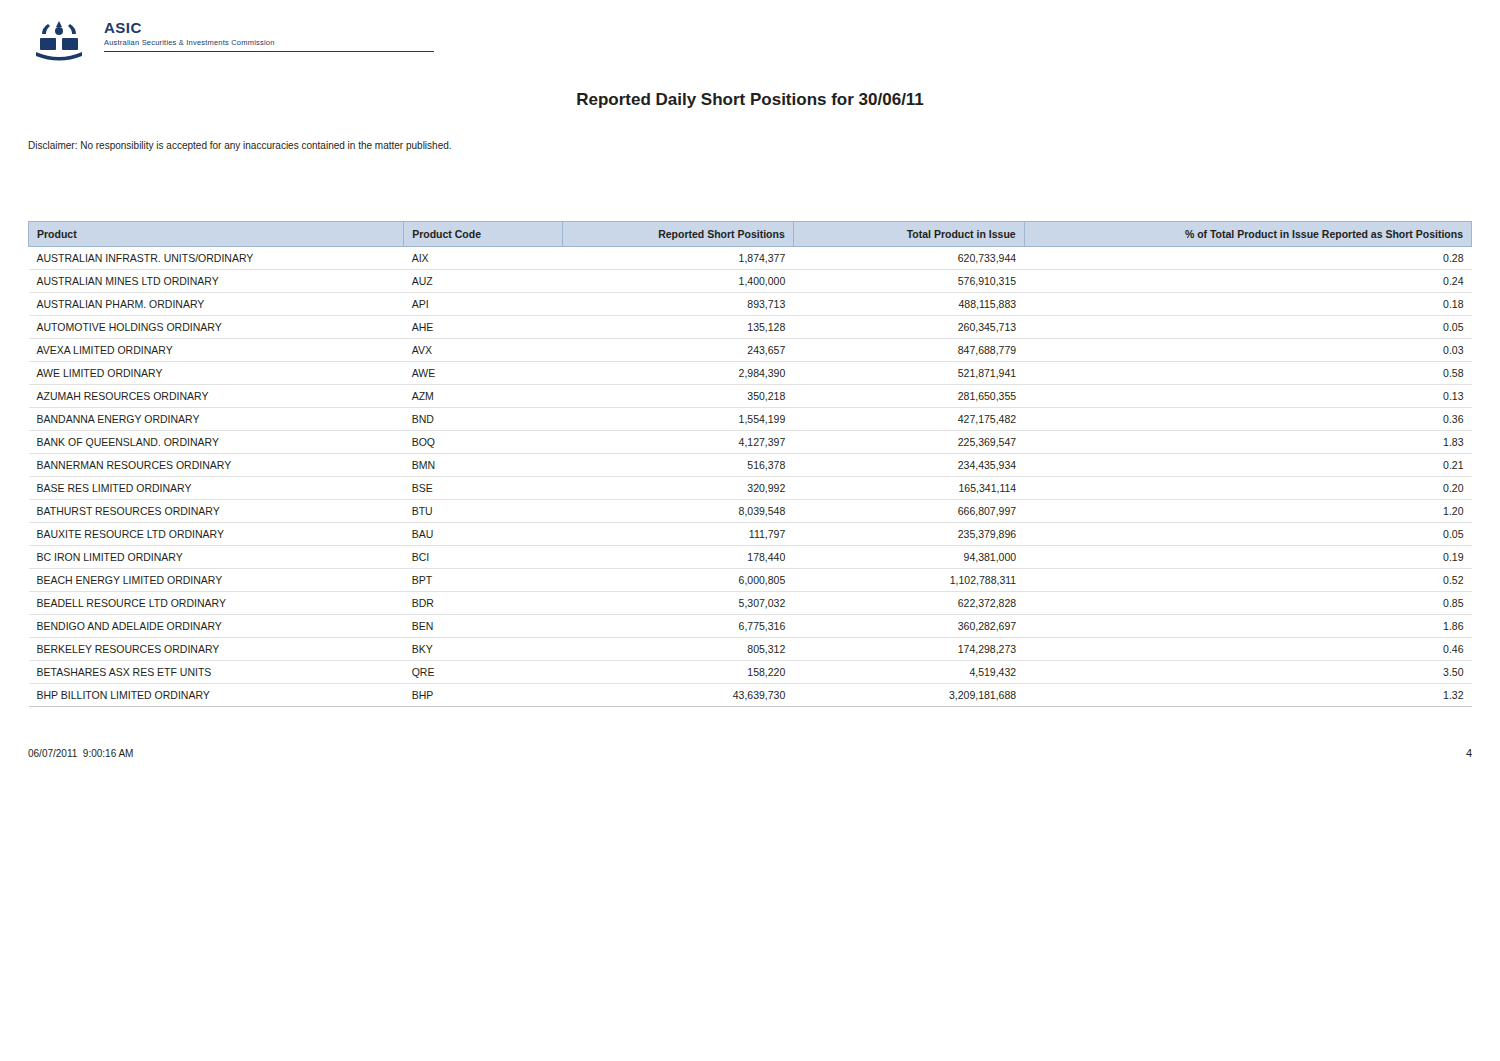ASIC
Australian Securities & Investments Commission
Reported Daily Short Positions for 30/06/11
Disclaimer: No responsibility is accepted for any inaccuracies contained in the matter published.
| Product | Product Code | Reported Short Positions | Total Product in Issue | % of Total Product in Issue Reported as Short Positions |
| --- | --- | --- | --- | --- |
| AUSTRALIAN INFRASTR. UNITS/ORDINARY | AIX | 1,874,377 | 620,733,944 | 0.28 |
| AUSTRALIAN MINES LTD ORDINARY | AUZ | 1,400,000 | 576,910,315 | 0.24 |
| AUSTRALIAN PHARM. ORDINARY | API | 893,713 | 488,115,883 | 0.18 |
| AUTOMOTIVE HOLDINGS ORDINARY | AHE | 135,128 | 260,345,713 | 0.05 |
| AVEXA LIMITED ORDINARY | AVX | 243,657 | 847,688,779 | 0.03 |
| AWE LIMITED ORDINARY | AWE | 2,984,390 | 521,871,941 | 0.58 |
| AZUMAH RESOURCES ORDINARY | AZM | 350,218 | 281,650,355 | 0.13 |
| BANDANNA ENERGY ORDINARY | BND | 1,554,199 | 427,175,482 | 0.36 |
| BANK OF QUEENSLAND. ORDINARY | BOQ | 4,127,397 | 225,369,547 | 1.83 |
| BANNERMAN RESOURCES ORDINARY | BMN | 516,378 | 234,435,934 | 0.21 |
| BASE RES LIMITED ORDINARY | BSE | 320,992 | 165,341,114 | 0.20 |
| BATHURST RESOURCES ORDINARY | BTU | 8,039,548 | 666,807,997 | 1.20 |
| BAUXITE RESOURCE LTD ORDINARY | BAU | 111,797 | 235,379,896 | 0.05 |
| BC IRON LIMITED ORDINARY | BCI | 178,440 | 94,381,000 | 0.19 |
| BEACH ENERGY LIMITED ORDINARY | BPT | 6,000,805 | 1,102,788,311 | 0.52 |
| BEADELL RESOURCE LTD ORDINARY | BDR | 5,307,032 | 622,372,828 | 0.85 |
| BENDIGO AND ADELAIDE ORDINARY | BEN | 6,775,316 | 360,282,697 | 1.86 |
| BERKELEY RESOURCES ORDINARY | BKY | 805,312 | 174,298,273 | 0.46 |
| BETASHARES ASX RES ETF UNITS | QRE | 158,220 | 4,519,432 | 3.50 |
| BHP BILLITON LIMITED ORDINARY | BHP | 43,639,730 | 3,209,181,688 | 1.32 |
06/07/2011 9:00:16 AM
4